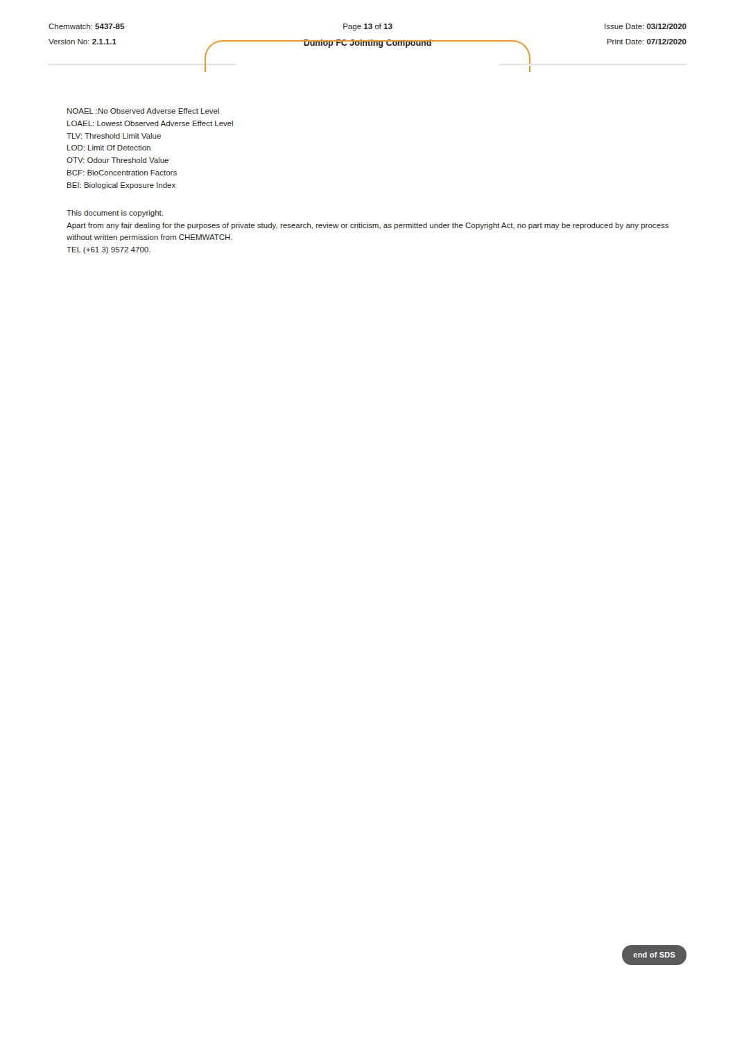Chemwatch: 5437-85
Version No: 2.1.1.1
Page 13 of 13
Dunlop FC Jointing Compound
Issue Date: 03/12/2020
Print Date: 07/12/2020
NOAEL :No Observed Adverse Effect Level
LOAEL: Lowest Observed Adverse Effect Level
TLV: Threshold Limit Value
LOD: Limit Of Detection
OTV: Odour Threshold Value
BCF: BioConcentration Factors
BEI: Biological Exposure Index
This document is copyright.
Apart from any fair dealing for the purposes of private study, research, review or criticism, as permitted under the Copyright Act, no part may be reproduced by any process without written permission from CHEMWATCH.
TEL (+61 3) 9572 4700.
end of SDS